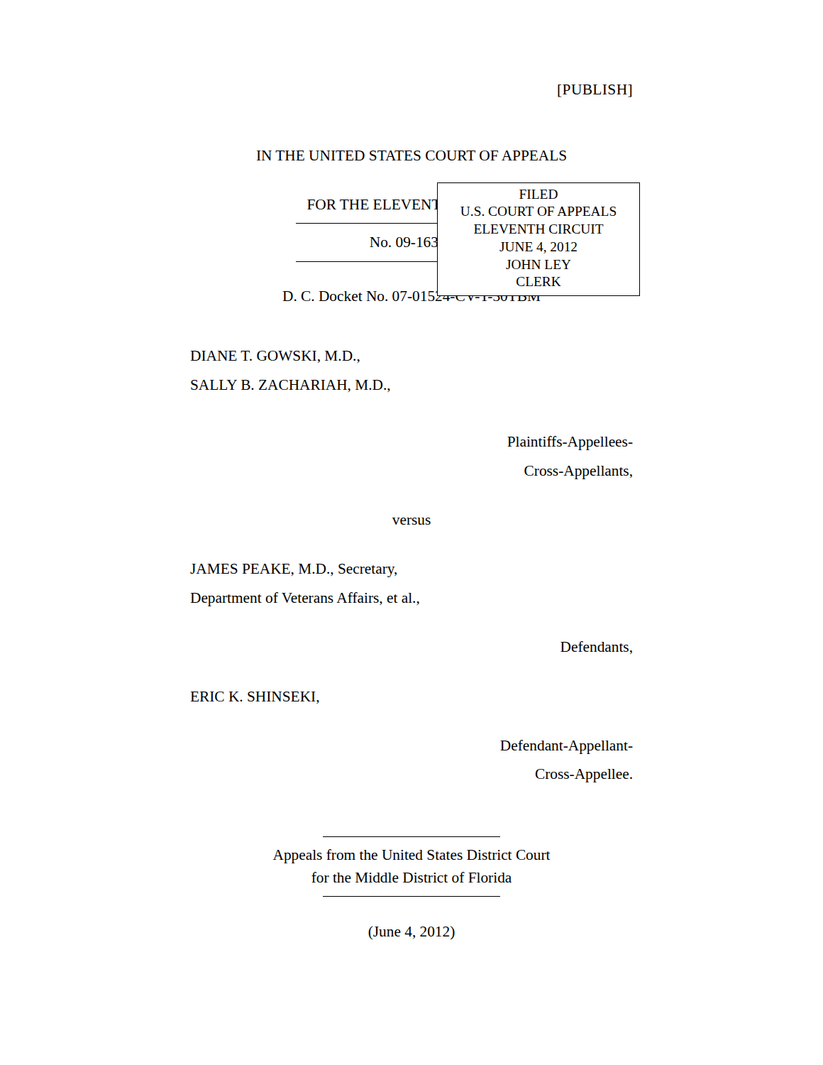[PUBLISH]
IN THE UNITED STATES COURT OF APPEALS
FOR THE ELEVENTH CIRCUIT
FILED
U.S. COURT OF APPEALS
ELEVENTH CIRCUIT
JUNE 4, 2012
JOHN LEY
CLERK
No. 09-16371
D. C. Docket No. 07-01524-CV-T-30TBM
DIANE T. GOWSKI, M.D.,
SALLY B. ZACHARIAH, M.D.,
Plaintiffs-Appellees-
Cross-Appellants,
versus
JAMES PEAKE, M.D., Secretary,
Department of Veterans Affairs, et al.,
Defendants,
ERIC K. SHINSEKI,
Defendant-Appellant-
Cross-Appellee.
Appeals from the United States District Court
for the Middle District of Florida
(June 4, 2012)